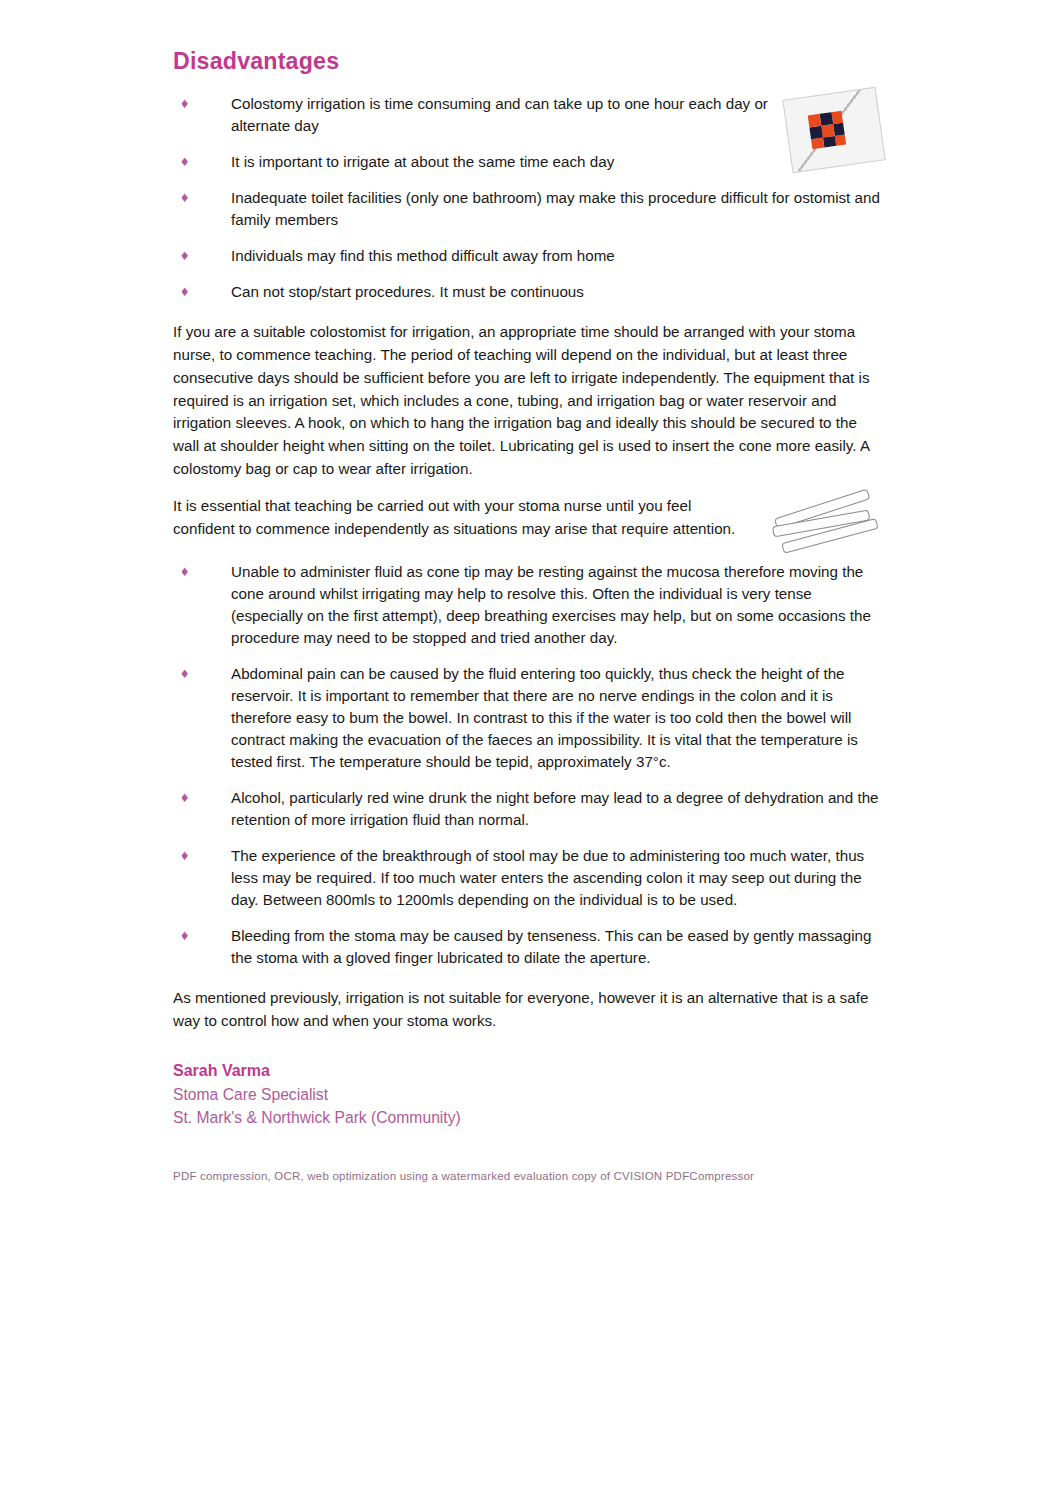Disadvantages
Colostomy irrigation is time consuming and can take up to one hour each day or alternate day
It is important to irrigate at about the same time each day
Inadequate toilet facilities (only one bathroom) may make this procedure difficult for ostomist and family members
Individuals may find this method difficult away from home
Can not stop/start procedures. It must be continuous
If you are a suitable colostomist for irrigation, an appropriate time should be arranged with your stoma nurse, to commence teaching. The period of teaching will depend on the individual, but at least three consecutive days should be sufficient before you are left to irrigate independently. The equipment that is required is an irrigation set, which includes a cone, tubing, and irrigation bag or water reservoir and irrigation sleeves. A hook, on which to hang the irrigation bag and ideally this should be secured to the wall at shoulder height when sitting on the toilet. Lubricating gel is used to insert the cone more easily. A colostomy bag or cap to wear after irrigation.
It is essential that teaching be carried out with your stoma nurse until you feel confident to commence independently as situations may arise that require attention.
Unable to administer fluid as cone tip may be resting against the mucosa therefore moving the cone around whilst irrigating may help to resolve this. Often the individual is very tense (especially on the first attempt), deep breathing exercises may help, but on some occasions the procedure may need to be stopped and tried another day.
Abdominal pain can be caused by the fluid entering too quickly, thus check the height of the reservoir. It is important to remember that there are no nerve endings in the colon and it is therefore easy to bum the bowel. In contrast to this if the water is too cold then the bowel will contract making the evacuation of the faeces an impossibility. It is vital that the temperature is tested first. The temperature should be tepid, approximately 37°c.
Alcohol, particularly red wine drunk the night before may lead to a degree of dehydration and the retention of more irrigation fluid than normal.
The experience of the breakthrough of stool may be due to administering too much water, thus less may be required. If too much water enters the ascending colon it may seep out during the day. Between 800mls to 1200mls depending on the individual is to be used.
Bleeding from the stoma may be caused by tenseness. This can be eased by gently massaging the stoma with a gloved finger lubricated to dilate the aperture.
As mentioned previously, irrigation is not suitable for everyone, however it is an alternative that is a safe way to control how and when your stoma works.
Sarah Varma
Stoma Care Specialist
St. Mark's & Northwick Park (Community)
PDF compression, OCR, web optimization using a watermarked evaluation copy of CVISION PDFCompressor